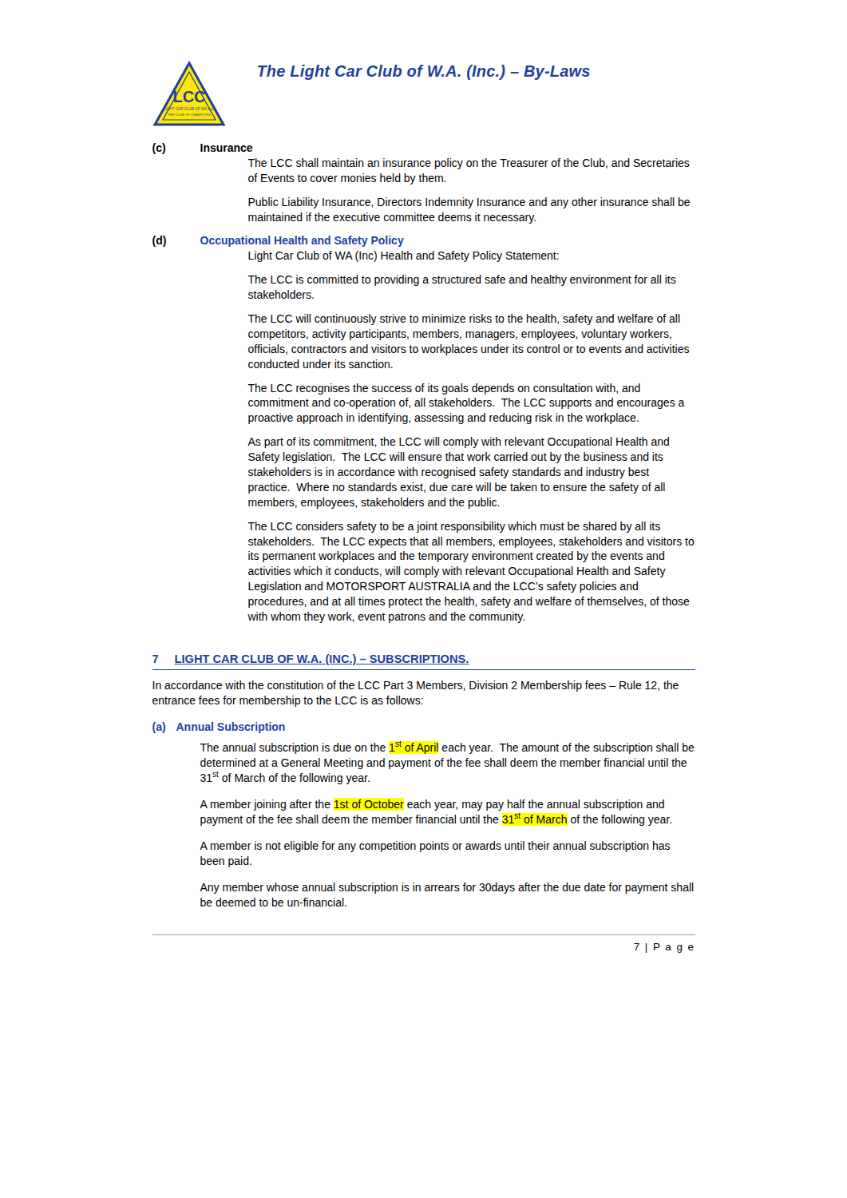LCC LIGHT CAR CLUB OF WA (Inc) THE CLUB OF CHAMPIONS
The Light Car Club of W.A. (Inc.) – By-Laws
(c)
Insurance
The LCC shall maintain an insurance policy on the Treasurer of the Club, and Secretaries of Events to cover monies held by them.
Public Liability Insurance, Directors Indemnity Insurance and any other insurance shall be maintained if the executive committee deems it necessary.
(d)
Occupational Health and Safety Policy
Light Car Club of WA (Inc) Health and Safety Policy Statement:
The LCC is committed to providing a structured safe and healthy environment for all its stakeholders.
The LCC will continuously strive to minimize risks to the health, safety and welfare of all competitors, activity participants, members, managers, employees, voluntary workers, officials, contractors and visitors to workplaces under its control or to events and activities conducted under its sanction.
The LCC recognises the success of its goals depends on consultation with, and commitment and co-operation of, all stakeholders. The LCC supports and encourages a proactive approach in identifying, assessing and reducing risk in the workplace.
As part of its commitment, the LCC will comply with relevant Occupational Health and Safety legislation. The LCC will ensure that work carried out by the business and its stakeholders is in accordance with recognised safety standards and industry best practice. Where no standards exist, due care will be taken to ensure the safety of all members, employees, stakeholders and the public.
The LCC considers safety to be a joint responsibility which must be shared by all its stakeholders. The LCC expects that all members, employees, stakeholders and visitors to its permanent workplaces and the temporary environment created by the events and activities which it conducts, will comply with relevant Occupational Health and Safety Legislation and MOTORSPORT AUSTRALIA and the LCC’s safety policies and procedures, and at all times protect the health, safety and welfare of themselves, of those with whom they work, event patrons and the community.
7 LIGHT CAR CLUB OF W.A. (INC.) – SUBSCRIPTIONS.
In accordance with the constitution of the LCC Part 3 Members, Division 2 Membership fees – Rule 12, the entrance fees for membership to the LCC is as follows:
(a) Annual Subscription
The annual subscription is due on the 1st of April each year. The amount of the subscription shall be determined at a General Meeting and payment of the fee shall deem the member financial until the 31st of March of the following year.
A member joining after the 1st of October each year, may pay half the annual subscription and payment of the fee shall deem the member financial until the 31st of March of the following year.
A member is not eligible for any competition points or awards until their annual subscription has been paid.
Any member whose annual subscription is in arrears for 30days after the due date for payment shall be deemed to be un-financial.
7 | P a g e